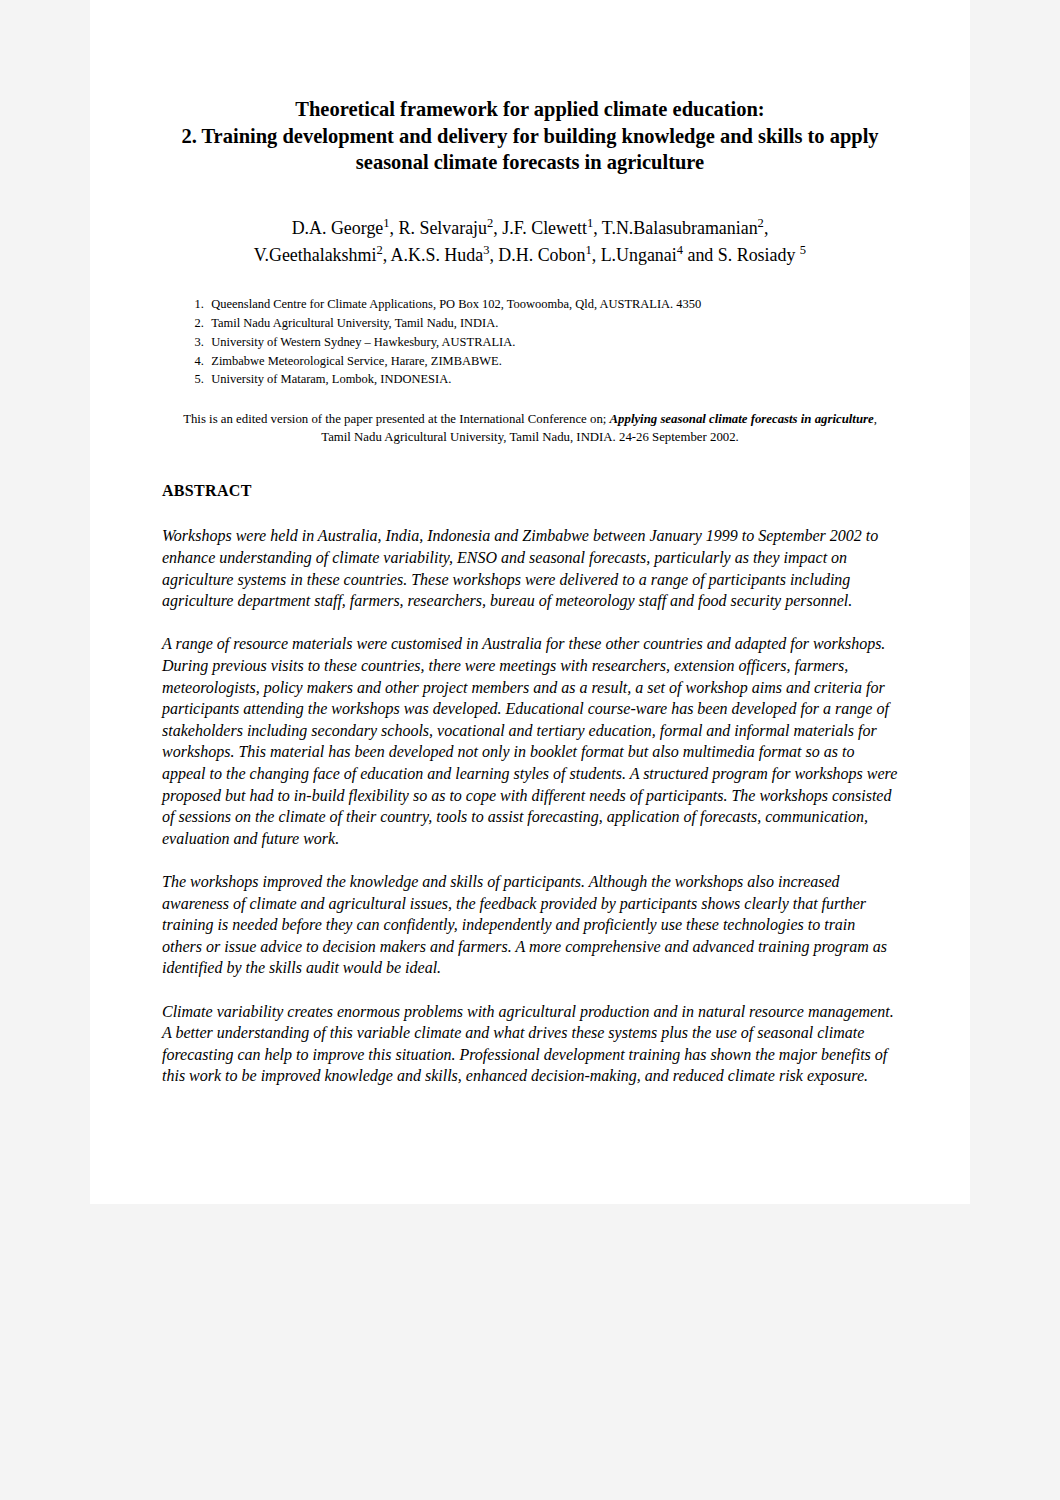Theoretical framework for applied climate education:
2. Training development and delivery for building knowledge and skills to apply seasonal climate forecasts in agriculture
D.A. George1, R. Selvaraju2, J.F. Clewett1, T.N.Balasubramanian2,
V.Geethalakshmi2, A.K.S. Huda3, D.H. Cobon1, L.Unganai4 and S. Rosiady 5
Queensland Centre for Climate Applications, PO Box 102, Toowoomba, Qld, AUSTRALIA. 4350
Tamil Nadu Agricultural University, Tamil Nadu, INDIA.
University of Western Sydney – Hawkesbury, AUSTRALIA.
Zimbabwe Meteorological Service, Harare, ZIMBABWE.
University of Mataram, Lombok, INDONESIA.
This is an edited version of the paper presented at the International Conference on; Applying seasonal climate forecasts in agriculture, Tamil Nadu Agricultural University, Tamil Nadu, INDIA. 24-26 September 2002.
ABSTRACT
Workshops were held in Australia, India, Indonesia and Zimbabwe between January 1999 to September 2002 to enhance understanding of climate variability, ENSO and seasonal forecasts, particularly as they impact on agriculture systems in these countries. These workshops were delivered to a range of participants including agriculture department staff, farmers, researchers, bureau of meteorology staff and food security personnel.
A range of resource materials were customised in Australia for these other countries and adapted for workshops. During previous visits to these countries, there were meetings with researchers, extension officers, farmers, meteorologists, policy makers and other project members and as a result, a set of workshop aims and criteria for participants attending the workshops was developed. Educational course-ware has been developed for a range of stakeholders including secondary schools, vocational and tertiary education, formal and informal materials for workshops. This material has been developed not only in booklet format but also multimedia format so as to appeal to the changing face of education and learning styles of students. A structured program for workshops were proposed but had to in-build flexibility so as to cope with different needs of participants. The workshops consisted of sessions on the climate of their country, tools to assist forecasting, application of forecasts, communication, evaluation and future work.
The workshops improved the knowledge and skills of participants. Although the workshops also increased awareness of climate and agricultural issues, the feedback provided by participants shows clearly that further training is needed before they can confidently, independently and proficiently use these technologies to train others or issue advice to decision makers and farmers. A more comprehensive and advanced training program as identified by the skills audit would be ideal.
Climate variability creates enormous problems with agricultural production and in natural resource management. A better understanding of this variable climate and what drives these systems plus the use of seasonal climate forecasting can help to improve this situation. Professional development training has shown the major benefits of this work to be improved knowledge and skills, enhanced decision-making, and reduced climate risk exposure.